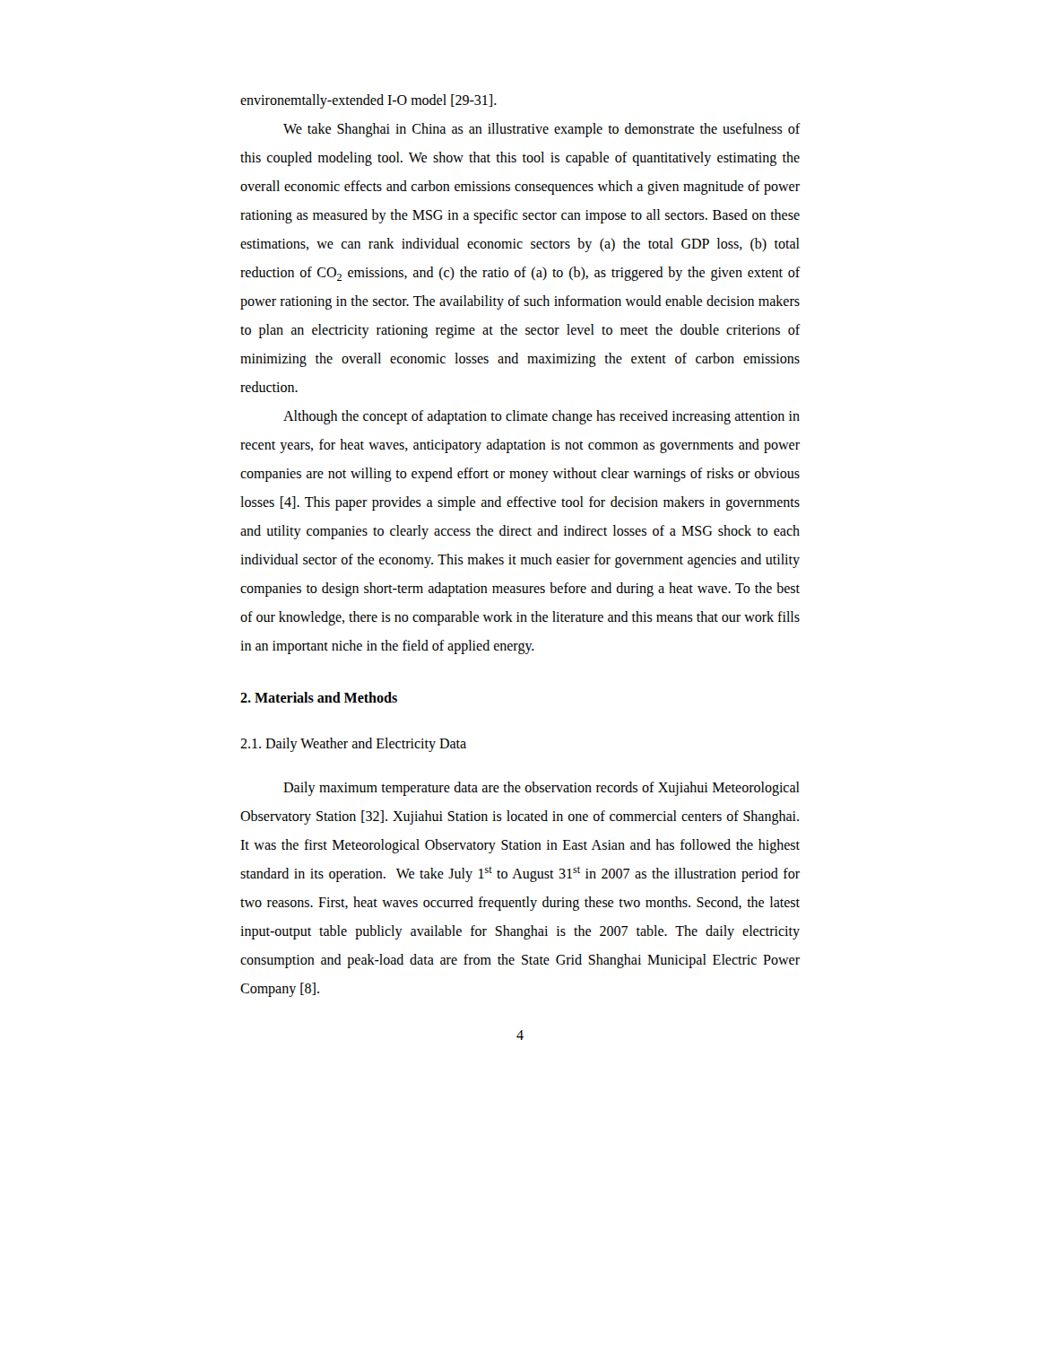environemtally-extended I-O model [29-31].
We take Shanghai in China as an illustrative example to demonstrate the usefulness of this coupled modeling tool. We show that this tool is capable of quantitatively estimating the overall economic effects and carbon emissions consequences which a given magnitude of power rationing as measured by the MSG in a specific sector can impose to all sectors. Based on these estimations, we can rank individual economic sectors by (a) the total GDP loss, (b) total reduction of CO2 emissions, and (c) the ratio of (a) to (b), as triggered by the given extent of power rationing in the sector. The availability of such information would enable decision makers to plan an electricity rationing regime at the sector level to meet the double criterions of minimizing the overall economic losses and maximizing the extent of carbon emissions reduction.
Although the concept of adaptation to climate change has received increasing attention in recent years, for heat waves, anticipatory adaptation is not common as governments and power companies are not willing to expend effort or money without clear warnings of risks or obvious losses [4]. This paper provides a simple and effective tool for decision makers in governments and utility companies to clearly access the direct and indirect losses of a MSG shock to each individual sector of the economy. This makes it much easier for government agencies and utility companies to design short-term adaptation measures before and during a heat wave. To the best of our knowledge, there is no comparable work in the literature and this means that our work fills in an important niche in the field of applied energy.
2. Materials and Methods
2.1. Daily Weather and Electricity Data
Daily maximum temperature data are the observation records of Xujiahui Meteorological Observatory Station [32]. Xujiahui Station is located in one of commercial centers of Shanghai. It was the first Meteorological Observatory Station in East Asian and has followed the highest standard in its operation. We take July 1st to August 31st in 2007 as the illustration period for two reasons. First, heat waves occurred frequently during these two months. Second, the latest input-output table publicly available for Shanghai is the 2007 table. The daily electricity consumption and peak-load data are from the State Grid Shanghai Municipal Electric Power Company [8].
4